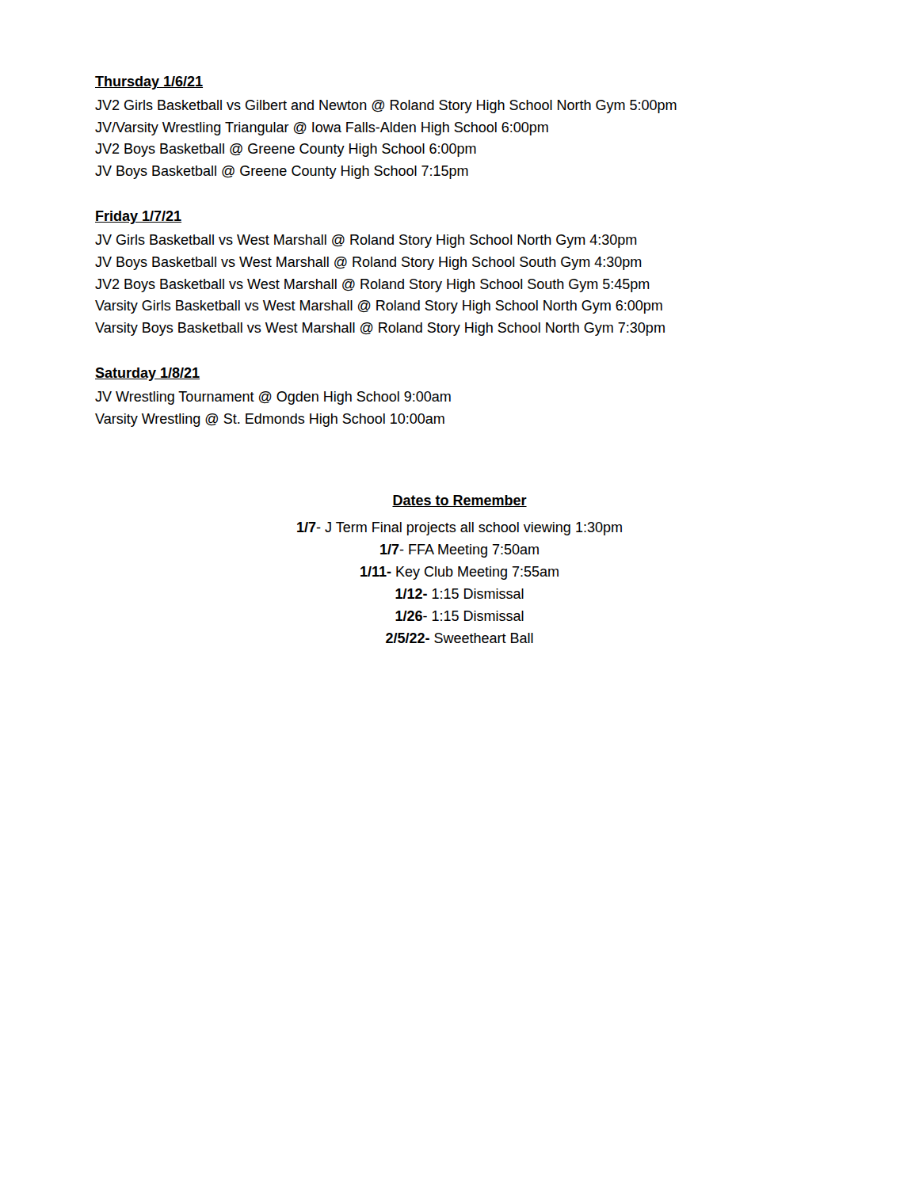Thursday 1/6/21
JV2 Girls Basketball vs Gilbert and Newton @ Roland Story High School North Gym 5:00pm
JV/Varsity Wrestling Triangular @ Iowa Falls-Alden High School 6:00pm
JV2 Boys Basketball @ Greene County High School 6:00pm
JV Boys Basketball @ Greene County High School 7:15pm
Friday 1/7/21
JV Girls Basketball vs West Marshall @ Roland Story High School North Gym 4:30pm
JV Boys Basketball vs West Marshall @ Roland Story High School South Gym 4:30pm
JV2 Boys Basketball vs West Marshall @ Roland Story High School South Gym 5:45pm
Varsity Girls Basketball vs West Marshall @ Roland Story High School North Gym 6:00pm
Varsity Boys Basketball vs West Marshall @ Roland Story High School North Gym 7:30pm
Saturday 1/8/21
JV Wrestling Tournament @ Ogden High School 9:00am
Varsity Wrestling @ St. Edmonds High School 10:00am
Dates to Remember
1/7- J Term Final projects all school viewing 1:30pm
1/7- FFA Meeting 7:50am
1/11- Key Club Meeting 7:55am
1/12- 1:15 Dismissal
1/26- 1:15 Dismissal
2/5/22- Sweetheart Ball